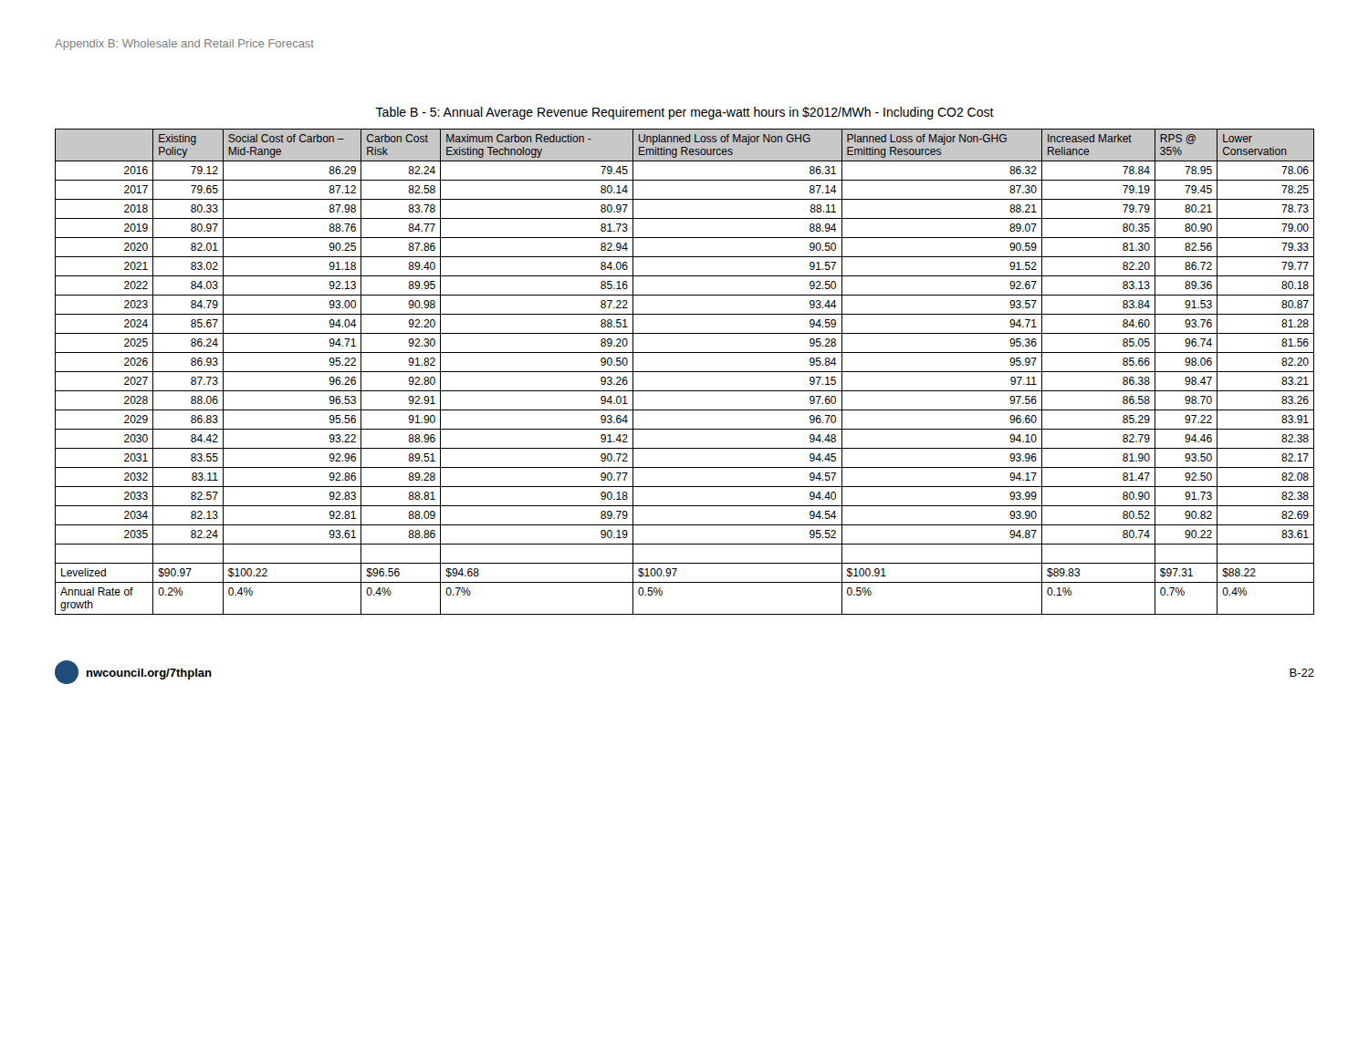Appendix B: Wholesale and Retail Price Forecast
Table B - 5: Annual Average Revenue Requirement per mega-watt hours in $2012/MWh - Including CO2 Cost
| | Existing Policy | Social Cost of Carbon – Mid-Range | Carbon Cost Risk | Maximum Carbon Reduction - Existing Technology | Unplanned Loss of Major Non GHG Emitting Resources | Planned Loss of Major Non-GHG Emitting Resources | Increased Market Reliance | RPS @ 35% | Lower Conservation |
| --- | --- | --- | --- | --- | --- | --- | --- | --- | --- |
| 2016 | 79.12 | 86.29 | 82.24 | 79.45 | 86.31 | 86.32 | 78.84 | 78.95 | 78.06 |
| 2017 | 79.65 | 87.12 | 82.58 | 80.14 | 87.14 | 87.30 | 79.19 | 79.45 | 78.25 |
| 2018 | 80.33 | 87.98 | 83.78 | 80.97 | 88.11 | 88.21 | 79.79 | 80.21 | 78.73 |
| 2019 | 80.97 | 88.76 | 84.77 | 81.73 | 88.94 | 89.07 | 80.35 | 80.90 | 79.00 |
| 2020 | 82.01 | 90.25 | 87.86 | 82.94 | 90.50 | 90.59 | 81.30 | 82.56 | 79.33 |
| 2021 | 83.02 | 91.18 | 89.40 | 84.06 | 91.57 | 91.52 | 82.20 | 86.72 | 79.77 |
| 2022 | 84.03 | 92.13 | 89.95 | 85.16 | 92.50 | 92.67 | 83.13 | 89.36 | 80.18 |
| 2023 | 84.79 | 93.00 | 90.98 | 87.22 | 93.44 | 93.57 | 83.84 | 91.53 | 80.87 |
| 2024 | 85.67 | 94.04 | 92.20 | 88.51 | 94.59 | 94.71 | 84.60 | 93.76 | 81.28 |
| 2025 | 86.24 | 94.71 | 92.30 | 89.20 | 95.28 | 95.36 | 85.05 | 96.74 | 81.56 |
| 2026 | 86.93 | 95.22 | 91.82 | 90.50 | 95.84 | 95.97 | 85.66 | 98.06 | 82.20 |
| 2027 | 87.73 | 96.26 | 92.80 | 93.26 | 97.15 | 97.11 | 86.38 | 98.47 | 83.21 |
| 2028 | 88.06 | 96.53 | 92.91 | 94.01 | 97.60 | 97.56 | 86.58 | 98.70 | 83.26 |
| 2029 | 86.83 | 95.56 | 91.90 | 93.64 | 96.70 | 96.60 | 85.29 | 97.22 | 83.91 |
| 2030 | 84.42 | 93.22 | 88.96 | 91.42 | 94.48 | 94.10 | 82.79 | 94.46 | 82.38 |
| 2031 | 83.55 | 92.96 | 89.51 | 90.72 | 94.45 | 93.96 | 81.90 | 93.50 | 82.17 |
| 2032 | 83.11 | 92.86 | 89.28 | 90.77 | 94.57 | 94.17 | 81.47 | 92.50 | 82.08 |
| 2033 | 82.57 | 92.83 | 88.81 | 90.18 | 94.40 | 93.99 | 80.90 | 91.73 | 82.38 |
| 2034 | 82.13 | 92.81 | 88.09 | 89.79 | 94.54 | 93.90 | 80.52 | 90.82 | 82.69 |
| 2035 | 82.24 | 93.61 | 88.86 | 90.19 | 95.52 | 94.87 | 80.74 | 90.22 | 83.61 |
| Levelized | $90.97 | $100.22 | $96.56 | $94.68 | $100.97 | $100.91 | $89.83 | $97.31 | $88.22 |
| Annual Rate of growth | 0.2% | 0.4% | 0.4% | 0.7% | 0.5% | 0.5% | 0.1% | 0.7% | 0.4% |
nwcouncil.org/7thplan
B-22